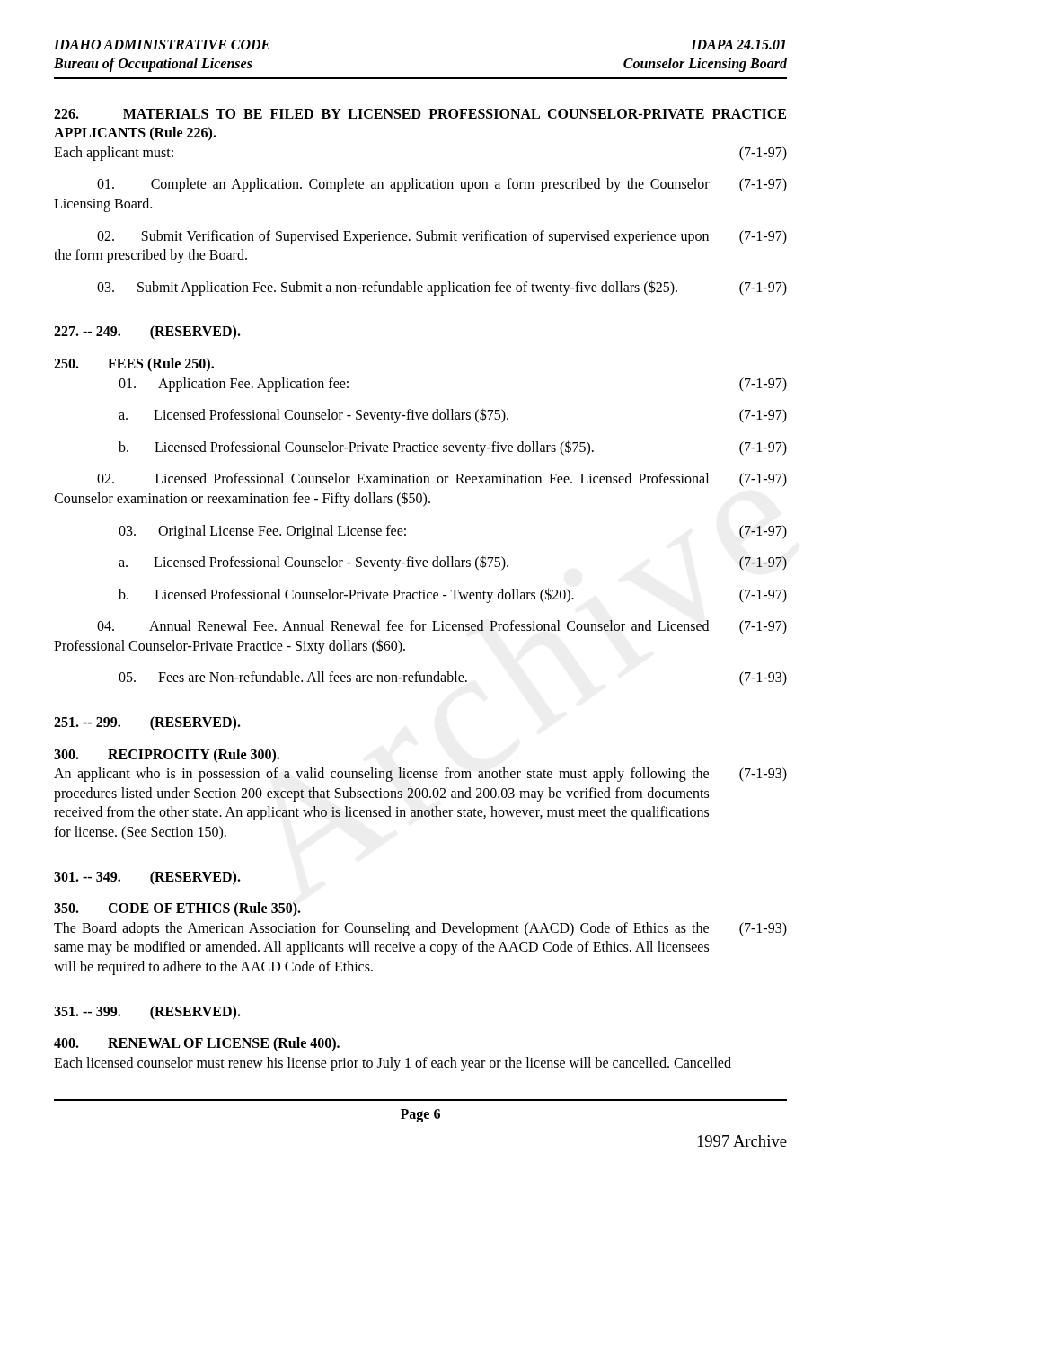Archive
IDAHO ADMINISTRATIVE CODE
Bureau of Occupational Licenses
IDAPA 24.15.01
Counselor Licensing Board
226. MATERIALS TO BE FILED BY LICENSED PROFESSIONAL COUNSELOR-PRIVATE PRACTICE APPLICANTS (Rule 226).
| Each applicant must: | (7-1-97) |
| 01. Complete an Application. Complete an application upon a form prescribed by the Counselor Licensing Board. | (7-1-97) |
| 02. Submit Verification of Supervised Experience. Submit verification of supervised experience upon the form prescribed by the Board. | (7-1-97) |
| 03. Submit Application Fee. Submit a non-refundable application fee of twenty-five dollars ($25). | (7-1-97) |
227. -- 249. (RESERVED).
250. FEES (Rule 250).
| 01. Application Fee. Application fee: | (7-1-97) |
| a. Licensed Professional Counselor - Seventy-five dollars ($75). | (7-1-97) |
| b. Licensed Professional Counselor-Private Practice seventy-five dollars ($75). | (7-1-97) |
| 02. Licensed Professional Counselor Examination or Reexamination Fee. Licensed Professional Counselor examination or reexamination fee - Fifty dollars ($50). | (7-1-97) |
| 03. Original License Fee. Original License fee: | (7-1-97) |
| a. Licensed Professional Counselor - Seventy-five dollars ($75). | (7-1-97) |
| b. Licensed Professional Counselor-Private Practice - Twenty dollars ($20). | (7-1-97) |
| 04. Annual Renewal Fee. Annual Renewal fee for Licensed Professional Counselor and Licensed Professional Counselor-Private Practice - Sixty dollars ($60). | (7-1-97) |
| 05. Fees are Non-refundable. All fees are non-refundable. | (7-1-93) |
251. -- 299. (RESERVED).
300. RECIPROCITY (Rule 300).
| An applicant who is in possession of a valid counseling license from another state must apply following the procedures listed under Section 200 except that Subsections 200.02 and 200.03 may be verified from documents received from the other state. An applicant who is licensed in another state, however, must meet the qualifications for license. (See Section 150). | (7-1-93) |
301. -- 349. (RESERVED).
350. CODE OF ETHICS (Rule 350).
| The Board adopts the American Association for Counseling and Development (AACD) Code of Ethics as the same may be modified or amended. All applicants will receive a copy of the AACD Code of Ethics. All licensees will be required to adhere to the AACD Code of Ethics. | (7-1-93) |
351. -- 399. (RESERVED).
400. RENEWAL OF LICENSE (Rule 400).
Each licensed counselor must renew his license prior to July 1 of each year or the license will be cancelled. Cancelled
Page 6
1997 Archive